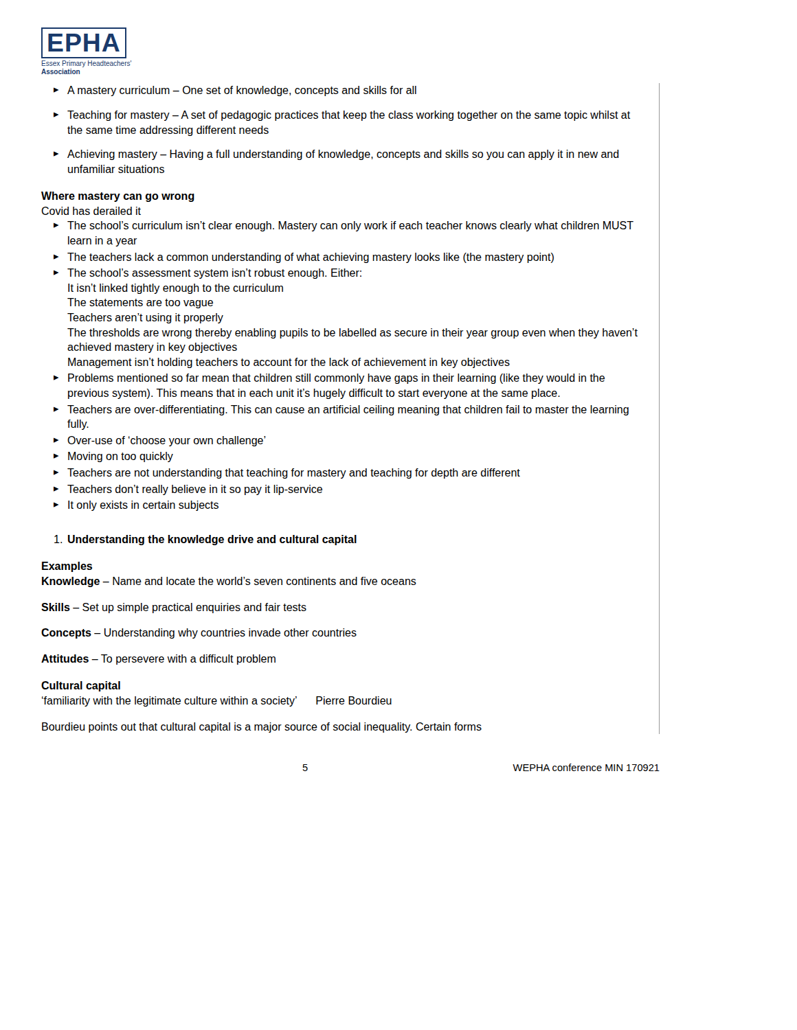EPHA
Essex Primary Headteachers'
Association
A mastery curriculum – One set of knowledge, concepts and skills for all
Teaching for mastery – A set of pedagogic practices that keep the class working together on the same topic whilst at the same time addressing different needs
Achieving mastery – Having a full understanding of knowledge, concepts and skills so you can apply it in new and unfamiliar situations
Where mastery can go wrong
Covid has derailed it
The school’s curriculum isn’t clear enough. Mastery can only work if each teacher knows clearly what children MUST learn in a year
The teachers lack a common understanding of what achieving mastery looks like (the mastery point)
The school’s assessment system isn’t robust enough. Either:
It isn’t linked tightly enough to the curriculum
The statements are too vague
Teachers aren’t using it properly
The thresholds are wrong thereby enabling pupils to be labelled as secure in their year group even when they haven’t achieved mastery in key objectives
Management isn’t holding teachers to account for the lack of achievement in key objectives
Problems mentioned so far mean that children still commonly have gaps in their learning (like they would in the previous system). This means that in each unit it’s hugely difficult to start everyone at the same place.
Teachers are over-differentiating. This can cause an artificial ceiling meaning that children fail to master the learning fully.
Over-use of ‘choose your own challenge’
Moving on too quickly
Teachers are not understanding that teaching for mastery and teaching for depth are different
Teachers don’t really believe in it so pay it lip-service
It only exists in certain subjects
Understanding the knowledge drive and cultural capital
Examples
Knowledge – Name and locate the world’s seven continents and five oceans
Skills – Set up simple practical enquiries and fair tests
Concepts – Understanding why countries invade other countries
Attitudes – To persevere with a difficult problem
Cultural capital
‘familiarity with the legitimate culture within a society’ Pierre Bourdieu
Bourdieu points out that cultural capital is a major source of social inequality. Certain forms
5
WEPHA conference MIN 170921